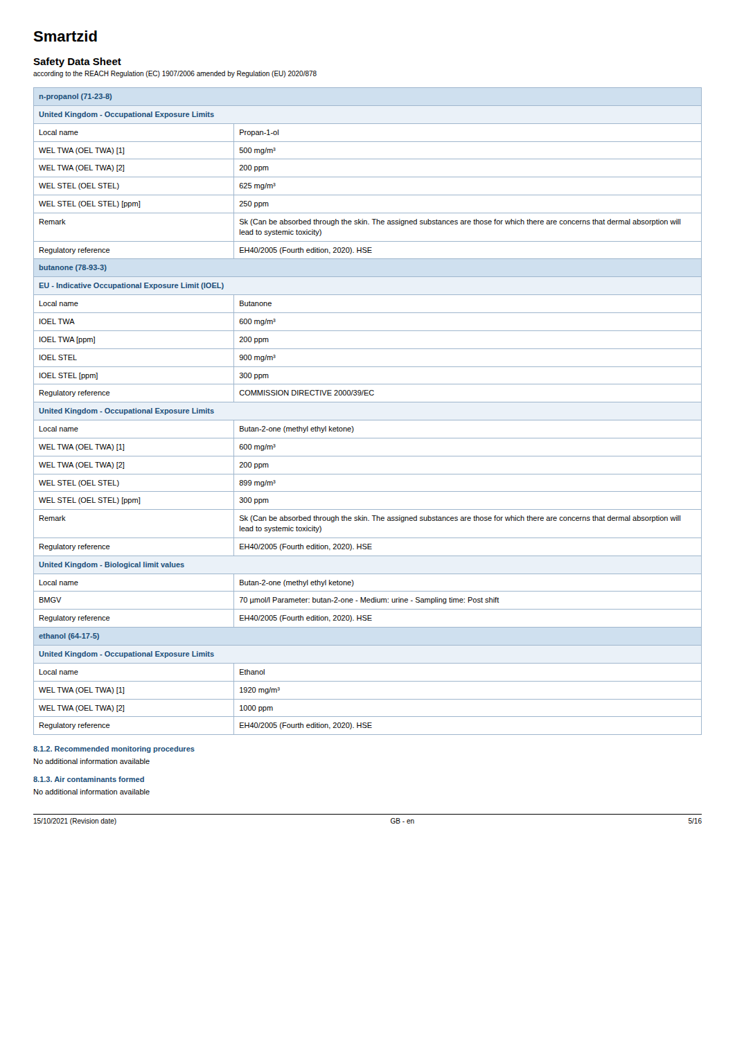Smartzid
Safety Data Sheet
according to the REACH Regulation (EC) 1907/2006 amended by Regulation (EU) 2020/878
| n-propanol (71-23-8) |
| United Kingdom - Occupational Exposure Limits |
| Local name | Propan-1-ol |
| WEL TWA (OEL TWA) [1] | 500 mg/m³ |
| WEL TWA (OEL TWA) [2] | 200 ppm |
| WEL STEL (OEL STEL) | 625 mg/m³ |
| WEL STEL (OEL STEL) [ppm] | 250 ppm |
| Remark | Sk (Can be absorbed through the skin. The assigned substances are those for which there are concerns that dermal absorption will lead to systemic toxicity) |
| Regulatory reference | EH40/2005 (Fourth edition, 2020). HSE |
| butanone (78-93-3) |
| EU - Indicative Occupational Exposure Limit (IOEL) |
| Local name | Butanone |
| IOEL TWA | 600 mg/m³ |
| IOEL TWA [ppm] | 200 ppm |
| IOEL STEL | 900 mg/m³ |
| IOEL STEL [ppm] | 300 ppm |
| Regulatory reference | COMMISSION DIRECTIVE 2000/39/EC |
| United Kingdom - Occupational Exposure Limits |
| Local name | Butan-2-one (methyl ethyl ketone) |
| WEL TWA (OEL TWA) [1] | 600 mg/m³ |
| WEL TWA (OEL TWA) [2] | 200 ppm |
| WEL STEL (OEL STEL) | 899 mg/m³ |
| WEL STEL (OEL STEL) [ppm] | 300 ppm |
| Remark | Sk (Can be absorbed through the skin. The assigned substances are those for which there are concerns that dermal absorption will lead to systemic toxicity) |
| Regulatory reference | EH40/2005 (Fourth edition, 2020). HSE |
| United Kingdom - Biological limit values |
| Local name | Butan-2-one (methyl ethyl ketone) |
| BMGV | 70 µmol/l Parameter: butan-2-one - Medium: urine - Sampling time: Post shift |
| Regulatory reference | EH40/2005 (Fourth edition, 2020). HSE |
| ethanol (64-17-5) |
| United Kingdom - Occupational Exposure Limits |
| Local name | Ethanol |
| WEL TWA (OEL TWA) [1] | 1920 mg/m³ |
| WEL TWA (OEL TWA) [2] | 1000 ppm |
| Regulatory reference | EH40/2005 (Fourth edition, 2020). HSE |
8.1.2. Recommended monitoring procedures
No additional information available
8.1.3. Air contaminants formed
No additional information available
15/10/2021 (Revision date) GB - en 5/16